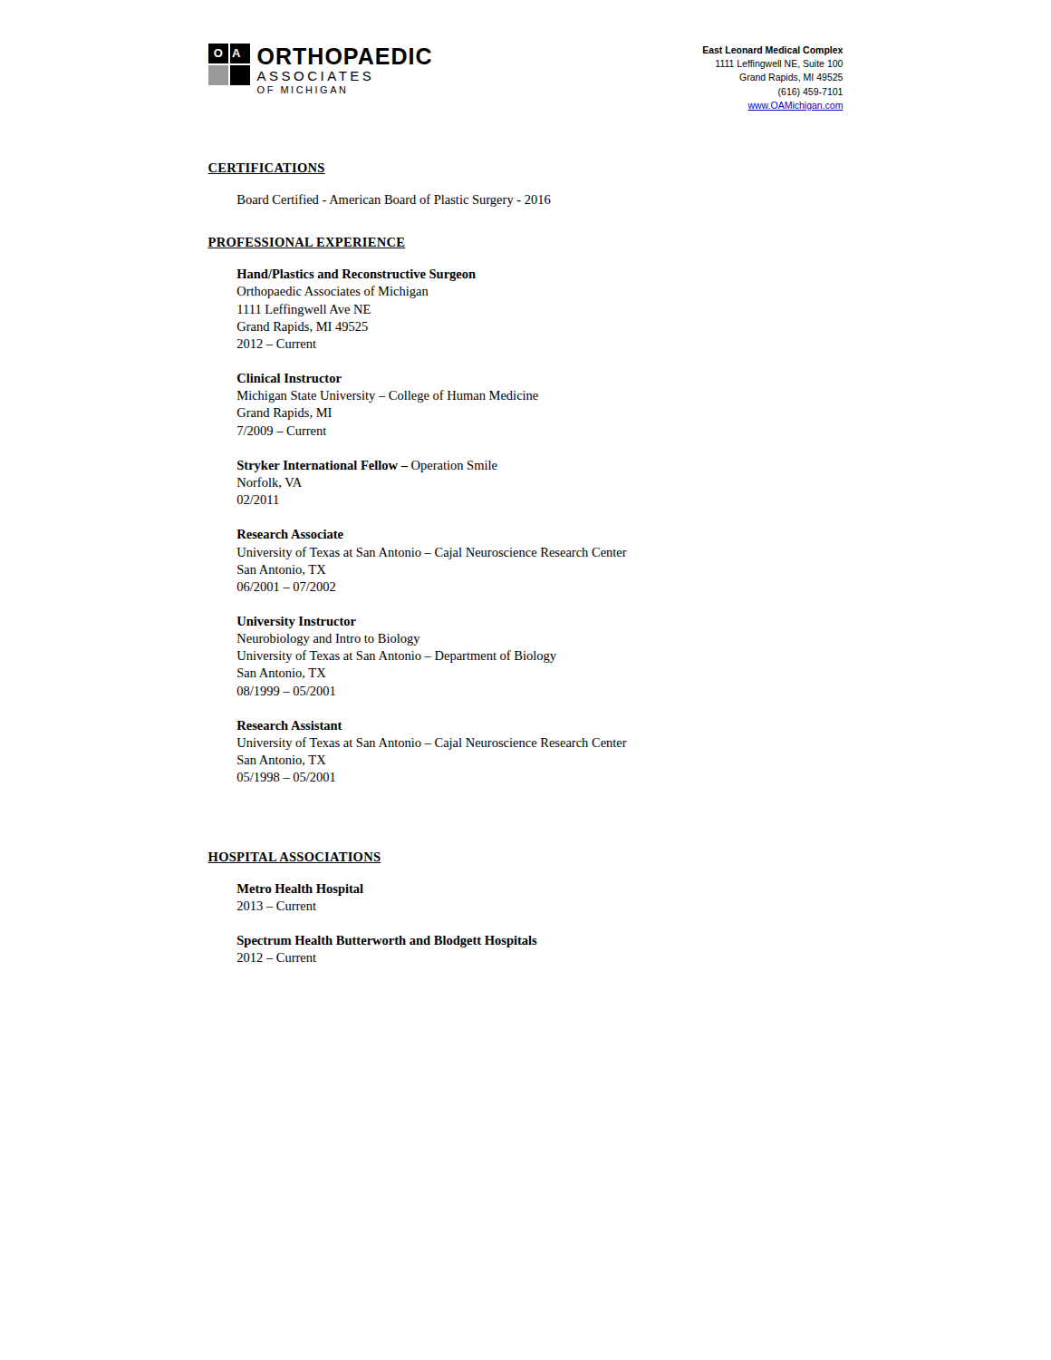OA
ORTHOPAEDIC
ASSOCIATES
OF MICHIGAN
East Leonard Medical Complex
1111 Leffingwell NE, Suite 100
Grand Rapids, MI 49525
(616) 459-7101
www.OAMichigan.com
CERTIFICATIONS
Board Certified - American Board of Plastic Surgery - 2016
PROFESSIONAL EXPERIENCE
Hand/Plastics and Reconstructive Surgeon
Orthopaedic Associates of Michigan
1111 Leffingwell Ave NE
Grand Rapids, MI 49525
2012 – Current
Clinical Instructor
Michigan State University – College of Human Medicine
Grand Rapids, MI
7/2009 – Current
Stryker International Fellow – Operation Smile
Norfolk, VA
02/2011
Research Associate
University of Texas at San Antonio – Cajal Neuroscience Research Center
San Antonio, TX
06/2001 – 07/2002
University Instructor
Neurobiology and Intro to Biology
University of Texas at San Antonio – Department of Biology
San Antonio, TX
08/1999 – 05/2001
Research Assistant
University of Texas at San Antonio – Cajal Neuroscience Research Center
San Antonio, TX
05/1998 – 05/2001
HOSPITAL ASSOCIATIONS
Metro Health Hospital
2013 – Current
Spectrum Health Butterworth and Blodgett Hospitals
2012 – Current